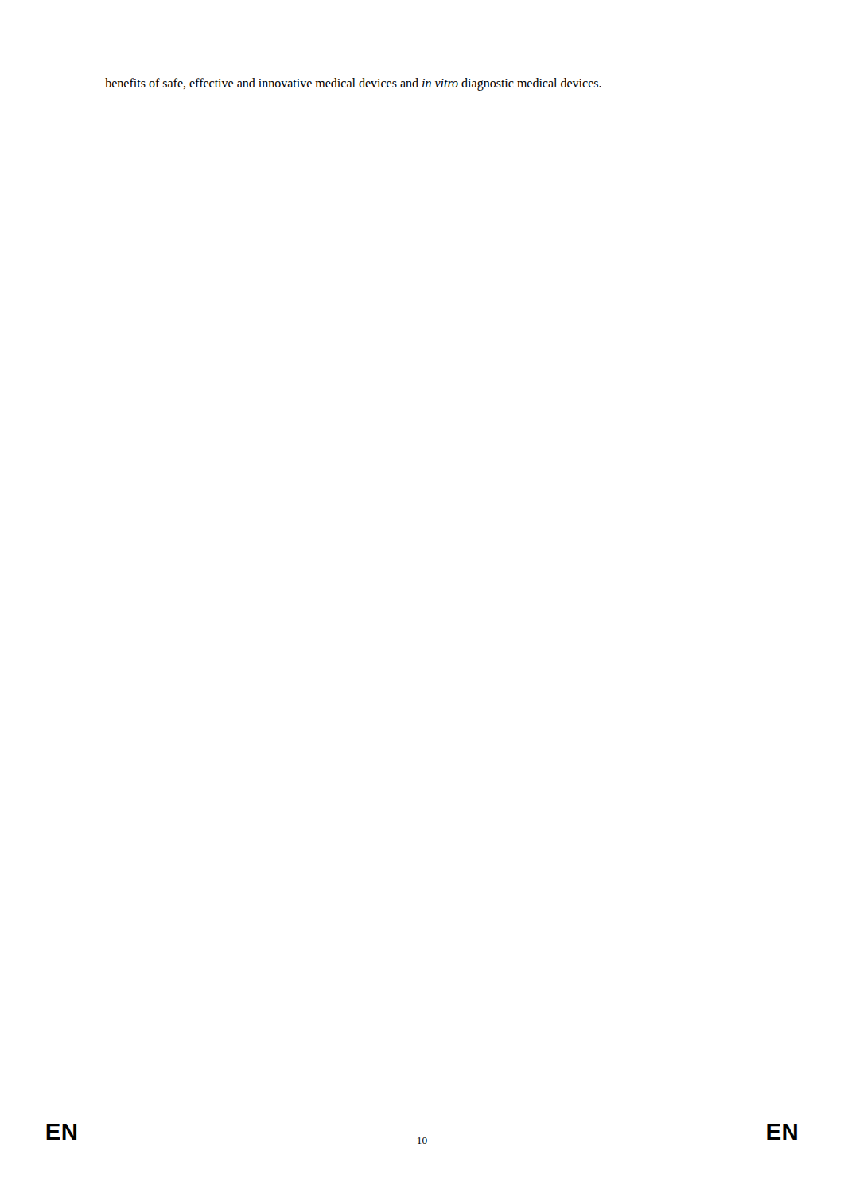benefits of safe, effective and innovative medical devices and in vitro diagnostic medical devices.
EN EN
10